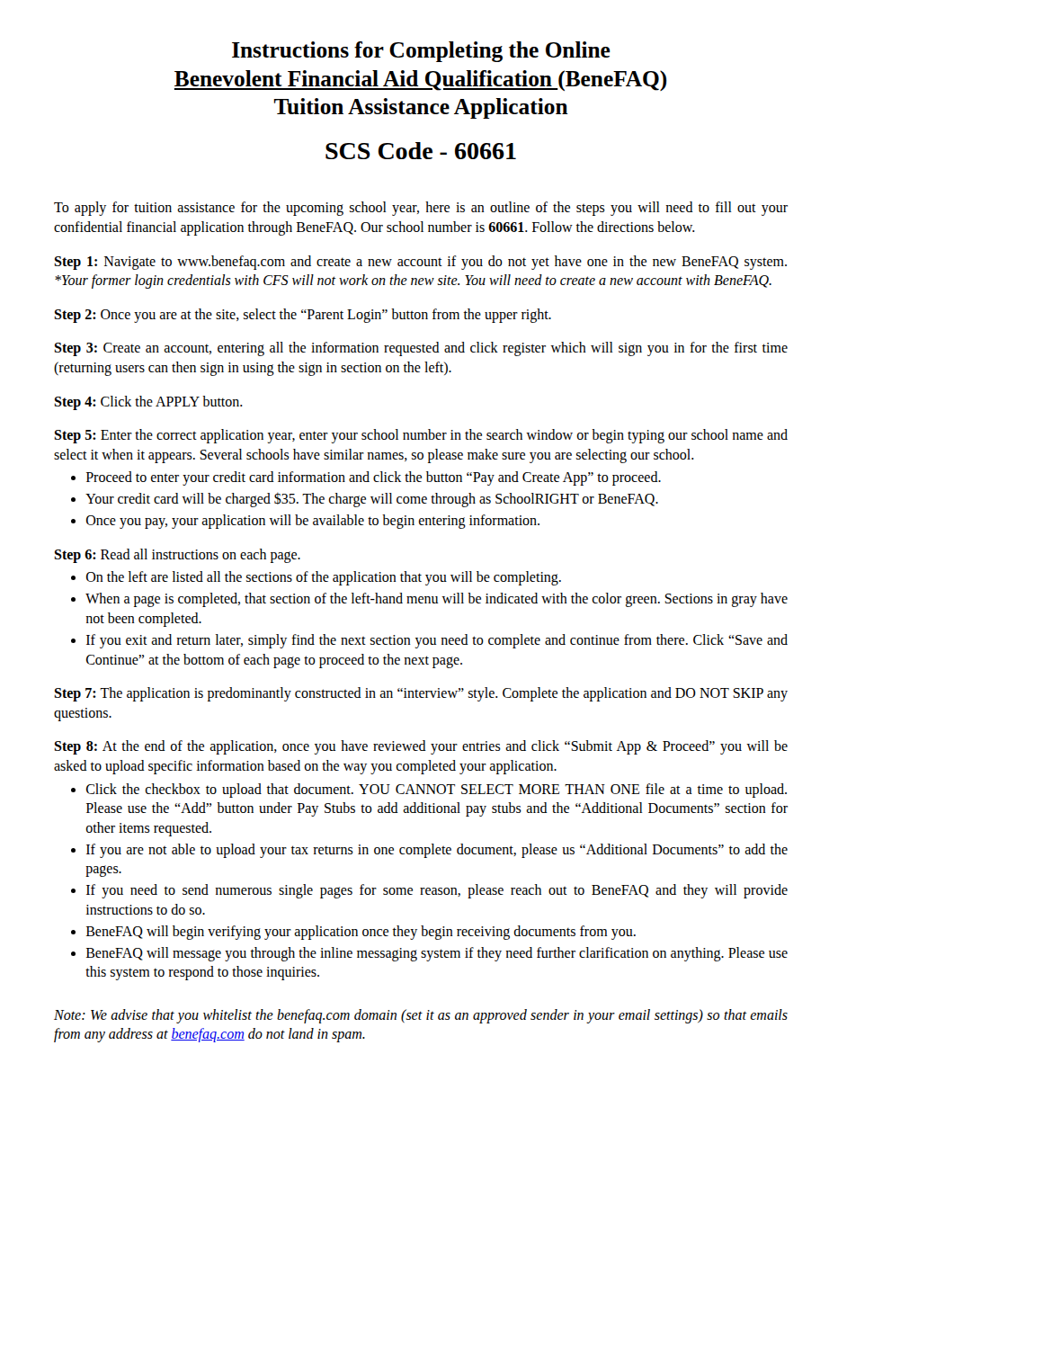Instructions for Completing the Online
Benevolent Financial Aid Qualification (BeneFAQ)
Tuition Assistance Application
SCS Code - 60661
To apply for tuition assistance for the upcoming school year, here is an outline of the steps you will need to fill out your confidential financial application through BeneFAQ. Our school number is 60661. Follow the directions below.
Step 1: Navigate to www.benefaq.com and create a new account if you do not yet have one in the new BeneFAQ system. *Your former login credentials with CFS will not work on the new site. You will need to create a new account with BeneFAQ.
Step 2: Once you are at the site, select the “Parent Login” button from the upper right.
Step 3: Create an account, entering all the information requested and click register which will sign you in for the first time (returning users can then sign in using the sign in section on the left).
Step 4: Click the APPLY button.
Step 5: Enter the correct application year, enter your school number in the search window or begin typing our school name and select it when it appears. Several schools have similar names, so please make sure you are selecting our school.
Proceed to enter your credit card information and click the button “Pay and Create App” to proceed.
Your credit card will be charged $35. The charge will come through as SchoolRIGHT or BeneFAQ.
Once you pay, your application will be available to begin entering information.
Step 6: Read all instructions on each page.
On the left are listed all the sections of the application that you will be completing.
When a page is completed, that section of the left-hand menu will be indicated with the color green. Sections in gray have not been completed.
If you exit and return later, simply find the next section you need to complete and continue from there. Click “Save and Continue” at the bottom of each page to proceed to the next page.
Step 7: The application is predominantly constructed in an “interview” style. Complete the application and DO NOT SKIP any questions.
Step 8: At the end of the application, once you have reviewed your entries and click “Submit App & Proceed” you will be asked to upload specific information based on the way you completed your application.
Click the checkbox to upload that document. YOU CANNOT SELECT MORE THAN ONE file at a time to upload. Please use the “Add” button under Pay Stubs to add additional pay stubs and the “Additional Documents” section for other items requested.
If you are not able to upload your tax returns in one complete document, please us “Additional Documents” to add the pages.
If you need to send numerous single pages for some reason, please reach out to BeneFAQ and they will provide instructions to do so.
BeneFAQ will begin verifying your application once they begin receiving documents from you.
BeneFAQ will message you through the inline messaging system if they need further clarification on anything. Please use this system to respond to those inquiries.
Note: We advise that you whitelist the benefaq.com domain (set it as an approved sender in your email settings) so that emails from any address at benefaq.com do not land in spam.